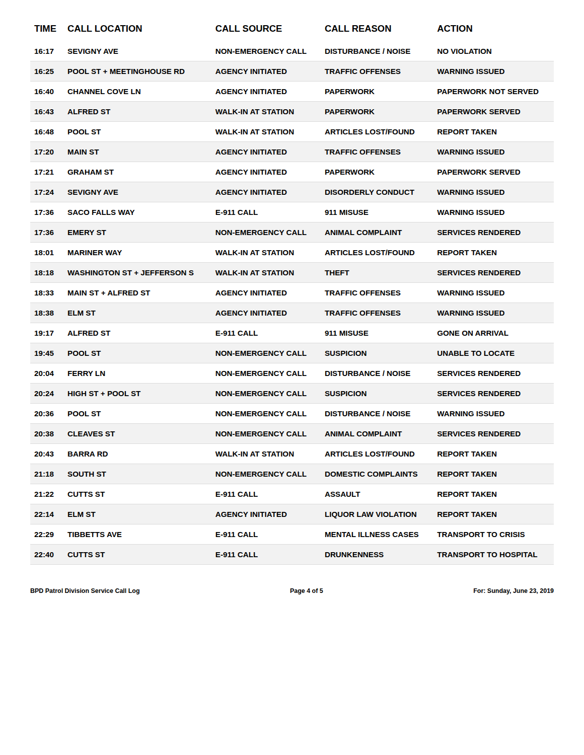| TIME | CALL LOCATION | CALL SOURCE | CALL REASON | ACTION |
| --- | --- | --- | --- | --- |
| 16:17 | SEVIGNY AVE | NON-EMERGENCY CALL | DISTURBANCE / NOISE | NO VIOLATION |
| 16:25 | POOL ST + MEETINGHOUSE RD | AGENCY INITIATED | TRAFFIC OFFENSES | WARNING ISSUED |
| 16:40 | CHANNEL COVE LN | AGENCY INITIATED | PAPERWORK | PAPERWORK NOT SERVED |
| 16:43 | ALFRED ST | WALK-IN AT STATION | PAPERWORK | PAPERWORK SERVED |
| 16:48 | POOL ST | WALK-IN AT STATION | ARTICLES LOST/FOUND | REPORT TAKEN |
| 17:20 | MAIN ST | AGENCY INITIATED | TRAFFIC OFFENSES | WARNING ISSUED |
| 17:21 | GRAHAM ST | AGENCY INITIATED | PAPERWORK | PAPERWORK SERVED |
| 17:24 | SEVIGNY AVE | AGENCY INITIATED | DISORDERLY CONDUCT | WARNING ISSUED |
| 17:36 | SACO FALLS WAY | E-911 CALL | 911 MISUSE | WARNING ISSUED |
| 17:36 | EMERY ST | NON-EMERGENCY CALL | ANIMAL COMPLAINT | SERVICES RENDERED |
| 18:01 | MARINER WAY | WALK-IN AT STATION | ARTICLES LOST/FOUND | REPORT TAKEN |
| 18:18 | WASHINGTON ST + JEFFERSON S | WALK-IN AT STATION | THEFT | SERVICES RENDERED |
| 18:33 | MAIN ST + ALFRED ST | AGENCY INITIATED | TRAFFIC OFFENSES | WARNING ISSUED |
| 18:38 | ELM ST | AGENCY INITIATED | TRAFFIC OFFENSES | WARNING ISSUED |
| 19:17 | ALFRED ST | E-911 CALL | 911 MISUSE | GONE ON ARRIVAL |
| 19:45 | POOL ST | NON-EMERGENCY CALL | SUSPICION | UNABLE TO LOCATE |
| 20:04 | FERRY LN | NON-EMERGENCY CALL | DISTURBANCE / NOISE | SERVICES RENDERED |
| 20:24 | HIGH ST + POOL ST | NON-EMERGENCY CALL | SUSPICION | SERVICES RENDERED |
| 20:36 | POOL ST | NON-EMERGENCY CALL | DISTURBANCE / NOISE | WARNING ISSUED |
| 20:38 | CLEAVES ST | NON-EMERGENCY CALL | ANIMAL COMPLAINT | SERVICES RENDERED |
| 20:43 | BARRA RD | WALK-IN AT STATION | ARTICLES LOST/FOUND | REPORT TAKEN |
| 21:18 | SOUTH ST | NON-EMERGENCY CALL | DOMESTIC COMPLAINTS | REPORT TAKEN |
| 21:22 | CUTTS ST | E-911 CALL | ASSAULT | REPORT TAKEN |
| 22:14 | ELM ST | AGENCY INITIATED | LIQUOR LAW VIOLATION | REPORT TAKEN |
| 22:29 | TIBBETTS AVE | E-911 CALL | MENTAL ILLNESS CASES | TRANSPORT TO CRISIS |
| 22:40 | CUTTS ST | E-911 CALL | DRUNKENNESS | TRANSPORT TO HOSPITAL |
BPD Patrol Division Service Call Log
Page 4 of 5
For: Sunday, June 23, 2019